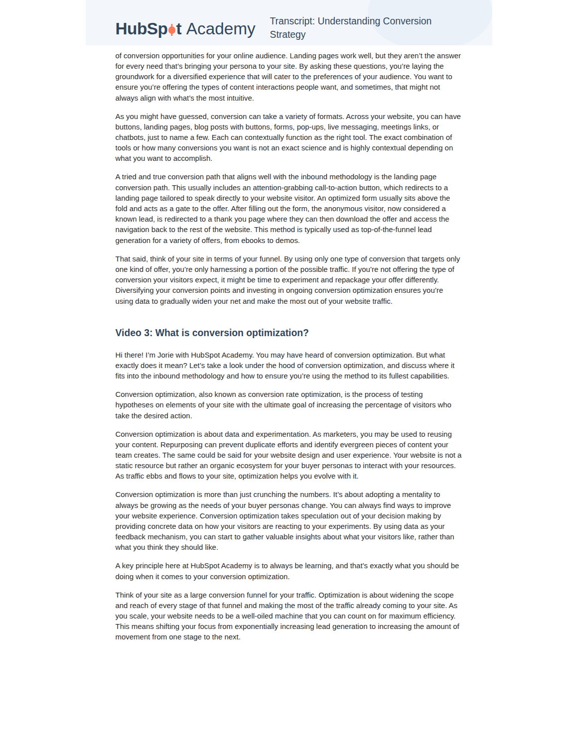HubSp t Academy
Transcript: Understanding Conversion Strategy
of conversion opportunities for your online audience. Landing pages work well, but they aren’t the answer for every need that’s bringing your persona to your site. By asking these questions, you’re laying the groundwork for a diversified experience that will cater to the preferences of your audience. You want to ensure you’re offering the types of content interactions people want, and sometimes, that might not always align with what’s the most intuitive.
As you might have guessed, conversion can take a variety of formats. Across your website, you can have buttons, landing pages, blog posts with buttons, forms, pop-ups, live messaging, meetings links, or chatbots, just to name a few. Each can contextually function as the right tool. The exact combination of tools or how many conversions you want is not an exact science and is highly contextual depending on what you want to accomplish.
A tried and true conversion path that aligns well with the inbound methodology is the landing page conversion path. This usually includes an attention-grabbing call-to-action button, which redirects to a landing page tailored to speak directly to your website visitor. An optimized form usually sits above the fold and acts as a gate to the offer. After filling out the form, the anonymous visitor, now considered a known lead, is redirected to a thank you page where they can then download the offer and access the navigation back to the rest of the website. This method is typically used as top-of-the-funnel lead generation for a variety of offers, from ebooks to demos.
That said, think of your site in terms of your funnel. By using only one type of conversion that targets only one kind of offer, you’re only harnessing a portion of the possible traffic. If you’re not offering the type of conversion your visitors expect, it might be time to experiment and repackage your offer differently. Diversifying your conversion points and investing in ongoing conversion optimization ensures you’re using data to gradually widen your net and make the most out of your website traffic.
Video 3: What is conversion optimization?
Hi there! I’m Jorie with HubSpot Academy. You may have heard of conversion optimization. But what exactly does it mean? Let’s take a look under the hood of conversion optimization, and discuss where it fits into the inbound methodology and how to ensure you’re using the method to its fullest capabilities.
Conversion optimization, also known as conversion rate optimization, is the process of testing hypotheses on elements of your site with the ultimate goal of increasing the percentage of visitors who take the desired action.
Conversion optimization is about data and experimentation. As marketers, you may be used to reusing your content. Repurposing can prevent duplicate efforts and identify evergreen pieces of content your team creates. The same could be said for your website design and user experience. Your website is not a static resource but rather an organic ecosystem for your buyer personas to interact with your resources. As traffic ebbs and flows to your site, optimization helps you evolve with it.
Conversion optimization is more than just crunching the numbers. It’s about adopting a mentality to always be growing as the needs of your buyer personas change. You can always find ways to improve your website experience. Conversion optimization takes speculation out of your decision making by providing concrete data on how your visitors are reacting to your experiments. By using data as your feedback mechanism, you can start to gather valuable insights about what your visitors like, rather than what you think they should like.
A key principle here at HubSpot Academy is to always be learning, and that’s exactly what you should be doing when it comes to your conversion optimization.
Think of your site as a large conversion funnel for your traffic. Optimization is about widening the scope and reach of every stage of that funnel and making the most of the traffic already coming to your site. As you scale, your website needs to be a well-oiled machine that you can count on for maximum efficiency. This means shifting your focus from exponentially increasing lead generation to increasing the amount of movement from one stage to the next.